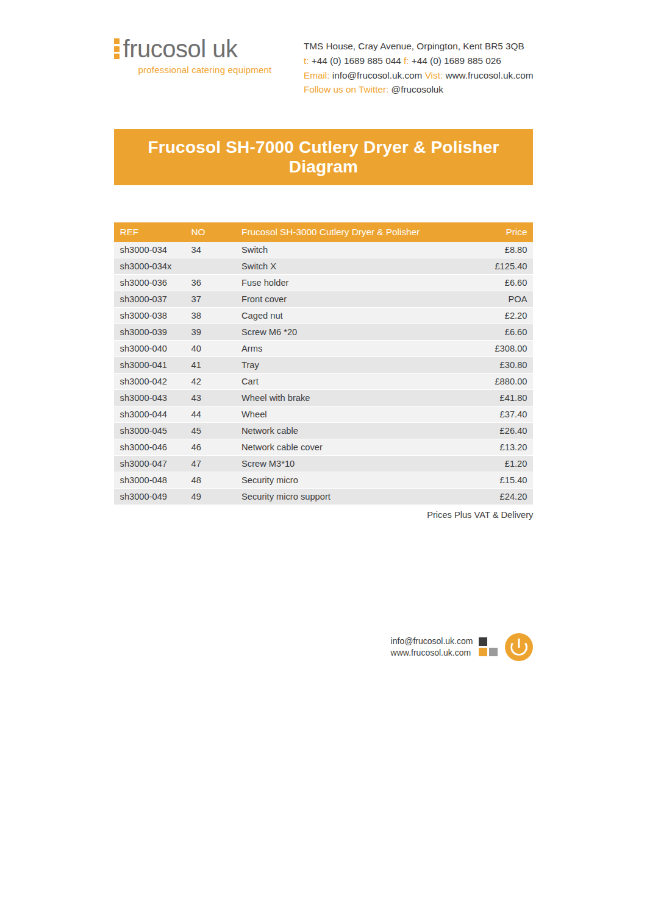frucosol uk
professional catering equipment
TMS House, Cray Avenue, Orpington, Kent BR5 3QB
t: +44 (0) 1689 885 044 f: +44 (0) 1689 885 026
Email: info@frucosol.uk.com Vist: www.frucosol.uk.com
Follow us on Twitter: @frucosoluk
Frucosol SH-7000 Cutlery Dryer & Polisher Diagram
| REF | NO | Frucosol SH-3000 Cutlery Dryer & Polisher | Price |
| --- | --- | --- | --- |
| sh3000-034 | 34 | Switch | £8.80 |
| sh3000-034x | | Switch X | £125.40 |
| sh3000-036 | 36 | Fuse holder | £6.60 |
| sh3000-037 | 37 | Front cover | POA |
| sh3000-038 | 38 | Caged nut | £2.20 |
| sh3000-039 | 39 | Screw M6 *20 | £6.60 |
| sh3000-040 | 40 | Arms | £308.00 |
| sh3000-041 | 41 | Tray | £30.80 |
| sh3000-042 | 42 | Cart | £880.00 |
| sh3000-043 | 43 | Wheel with brake | £41.80 |
| sh3000-044 | 44 | Wheel | £37.40 |
| sh3000-045 | 45 | Network cable | £26.40 |
| sh3000-046 | 46 | Network cable cover | £13.20 |
| sh3000-047 | 47 | Screw M3*10 | £1.20 |
| sh3000-048 | 48 | Security micro | £15.40 |
| sh3000-049 | 49 | Security micro support | £24.20 |
Prices Plus VAT & Delivery
info@frucosol.uk.com
www.frucosol.uk.com